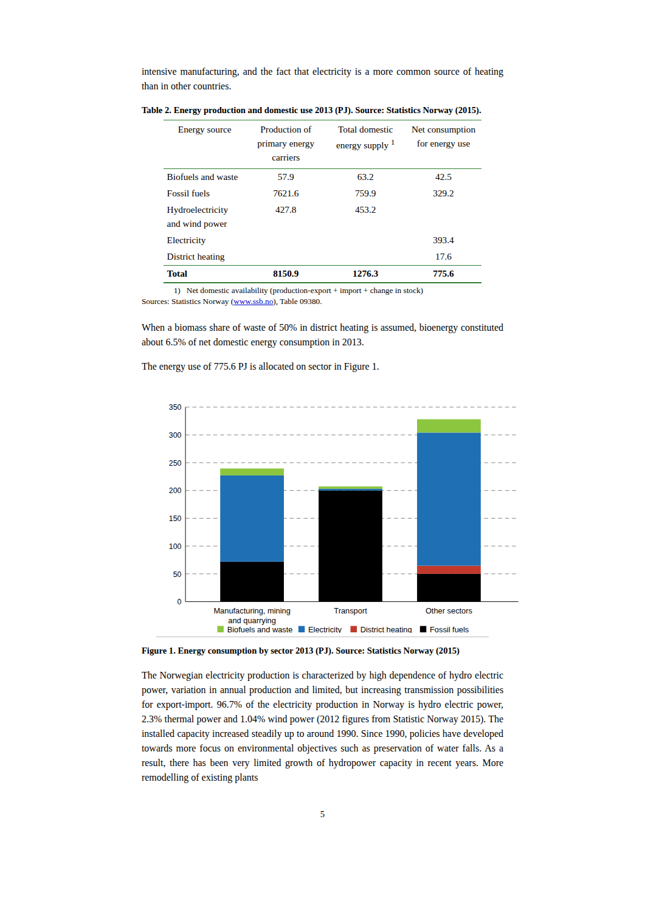intensive manufacturing, and the fact that electricity is a more common source of heating than in other countries.
Table 2. Energy production and domestic use 2013 (PJ). Source: Statistics Norway (2015).
| Energy source | Production of primary energy carriers | Total domestic energy supply 1 | Net consumption for energy use |
| --- | --- | --- | --- |
| Biofuels and waste | 57.9 | 63.2 | 42.5 |
| Fossil fuels | 7621.6 | 759.9 | 329.2 |
| Hydroelectricity and wind power | 427.8 | 453.2 | |
| Electricity | | | 393.4 |
| District heating | | | 17.6 |
| Total | 8150.9 | 1276.3 | 775.6 |
1) Net domestic availability (production-export + import + change in stock)
Sources: Statistics Norway (www.ssb.no), Table 09380.
When a biomass share of waste of 50% in district heating is assumed, bioenergy constituted about 6.5% of net domestic energy consumption in 2013.
The energy use of 775.6 PJ is allocated on sector in Figure 1.
350 300 250 200 150 100 50 0 Manufacturing, mining and quarrying Transport Other sectors Biofuels and waste Electricity District heating Fossil fuels
Figure 1. Energy consumption by sector 2013 (PJ). Source: Statistics Norway (2015)
The Norwegian electricity production is characterized by high dependence of hydro electric power, variation in annual production and limited, but increasing transmission possibilities for export-import. 96.7% of the electricity production in Norway is hydro electric power, 2.3% thermal power and 1.04% wind power (2012 figures from Statistic Norway 2015). The installed capacity increased steadily up to around 1990. Since 1990, policies have developed towards more focus on environmental objectives such as preservation of water falls. As a result, there has been very limited growth of hydropower capacity in recent years. More remodelling of existing plants
5